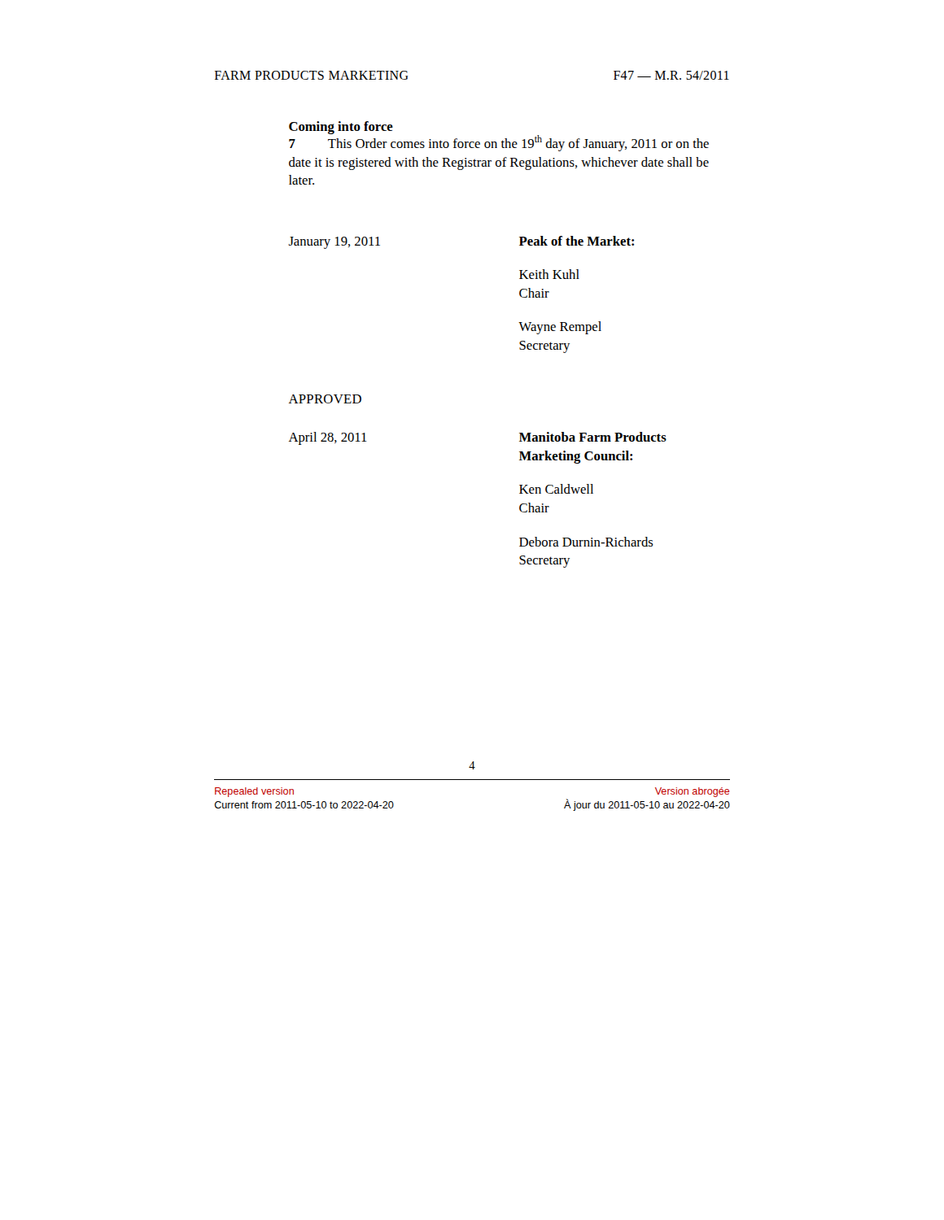Farm Products Marketing
F47 — M.R. 54/2011
Coming into force
7 This Order comes into force on the 19th day of January, 2011 or on the date it is registered with the Registrar of Regulations, whichever date shall be later.
January 19, 2011
Peak of the Market:
Keith Kuhl
Chair
Wayne Rempel
Secretary
APPROVED
April 28, 2011
Manitoba Farm Products Marketing Council:
Ken Caldwell
Chair
Debora Durnin-Richards
Secretary
4
Repealed version
Current from 2011-05-10 to 2022-04-20
Version abrogée
À jour du 2011-05-10 au 2022-04-20